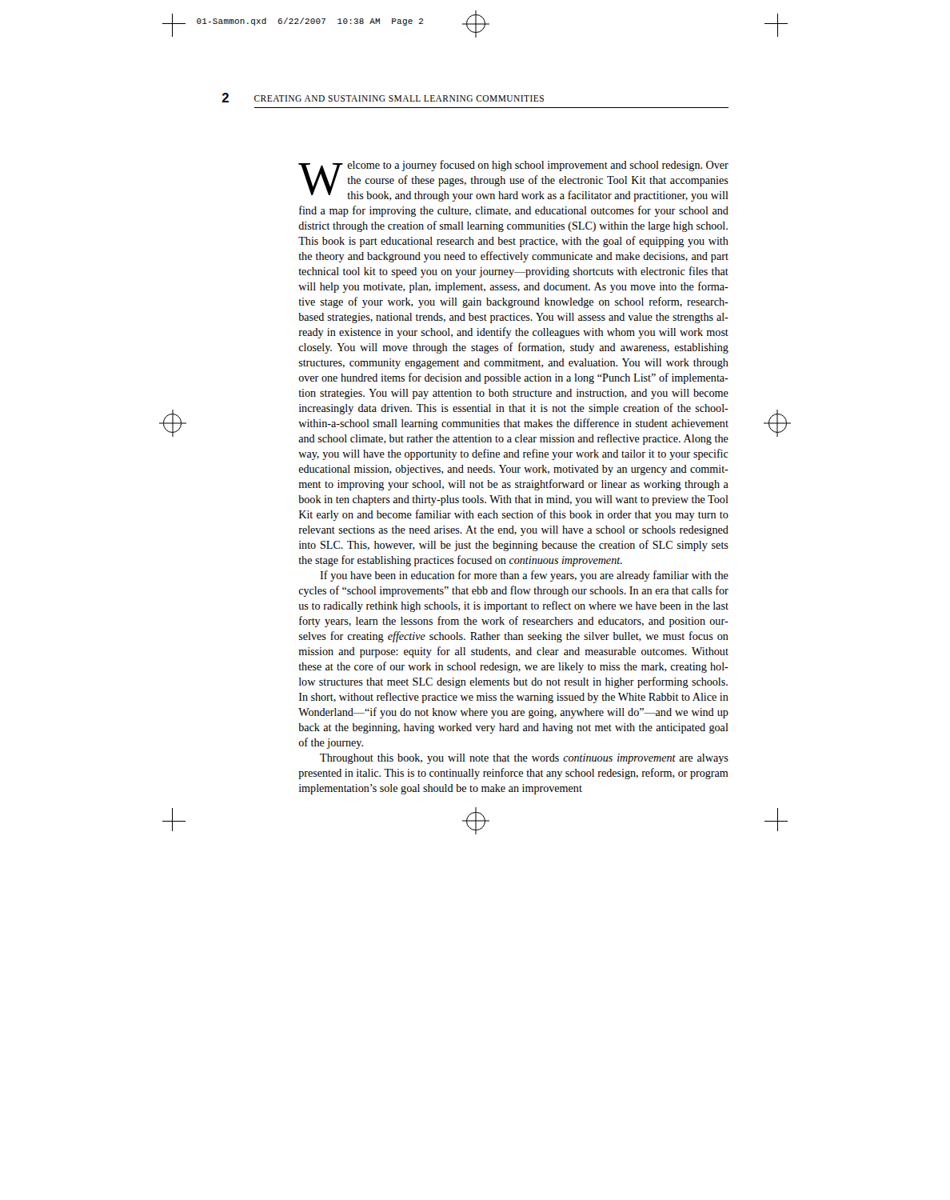01-Sammon.qxd 6/22/2007 10:38 AM Page 2
2
CREATING AND SUSTAINING SMALL LEARNING COMMUNITIES
Welcome to a journey focused on high school improvement and school redesign. Over the course of these pages, through use of the electronic Tool Kit that accompanies this book, and through your own hard work as a facilitator and practitioner, you will find a map for improving the culture, climate, and educational outcomes for your school and district through the creation of small learning communities (SLC) within the large high school. This book is part educational research and best practice, with the goal of equipping you with the theory and background you need to effectively communicate and make decisions, and part technical tool kit to speed you on your journey—providing shortcuts with electronic files that will help you motivate, plan, implement, assess, and document. As you move into the formative stage of your work, you will gain background knowledge on school reform, research-based strategies, national trends, and best practices. You will assess and value the strengths already in existence in your school, and identify the colleagues with whom you will work most closely. You will move through the stages of formation, study and awareness, establishing structures, community engagement and commitment, and evaluation. You will work through over one hundred items for decision and possible action in a long “Punch List” of implementation strategies. You will pay attention to both structure and instruction, and you will become increasingly data driven. This is essential in that it is not the simple creation of the school-within-a-school small learning communities that makes the difference in student achievement and school climate, but rather the attention to a clear mission and reflective practice. Along the way, you will have the opportunity to define and refine your work and tailor it to your specific educational mission, objectives, and needs. Your work, motivated by an urgency and commitment to improving your school, will not be as straightforward or linear as working through a book in ten chapters and thirty-plus tools. With that in mind, you will want to preview the Tool Kit early on and become familiar with each section of this book in order that you may turn to relevant sections as the need arises. At the end, you will have a school or schools redesigned into SLC. This, however, will be just the beginning because the creation of SLC simply sets the stage for establishing practices focused on continuous improvement.
If you have been in education for more than a few years, you are already familiar with the cycles of “school improvements” that ebb and flow through our schools. In an era that calls for us to radically rethink high schools, it is important to reflect on where we have been in the last forty years, learn the lessons from the work of researchers and educators, and position ourselves for creating effective schools. Rather than seeking the silver bullet, we must focus on mission and purpose: equity for all students, and clear and measurable outcomes. Without these at the core of our work in school redesign, we are likely to miss the mark, creating hollow structures that meet SLC design elements but do not result in higher performing schools. In short, without reflective practice we miss the warning issued by the White Rabbit to Alice in Wonderland—“if you do not know where you are going, anywhere will do”—and we wind up back at the beginning, having worked very hard and having not met with the anticipated goal of the journey.
Throughout this book, you will note that the words continuous improvement are always presented in italic. This is to continually reinforce that any school redesign, reform, or program implementation’s sole goal should be to make an improvement